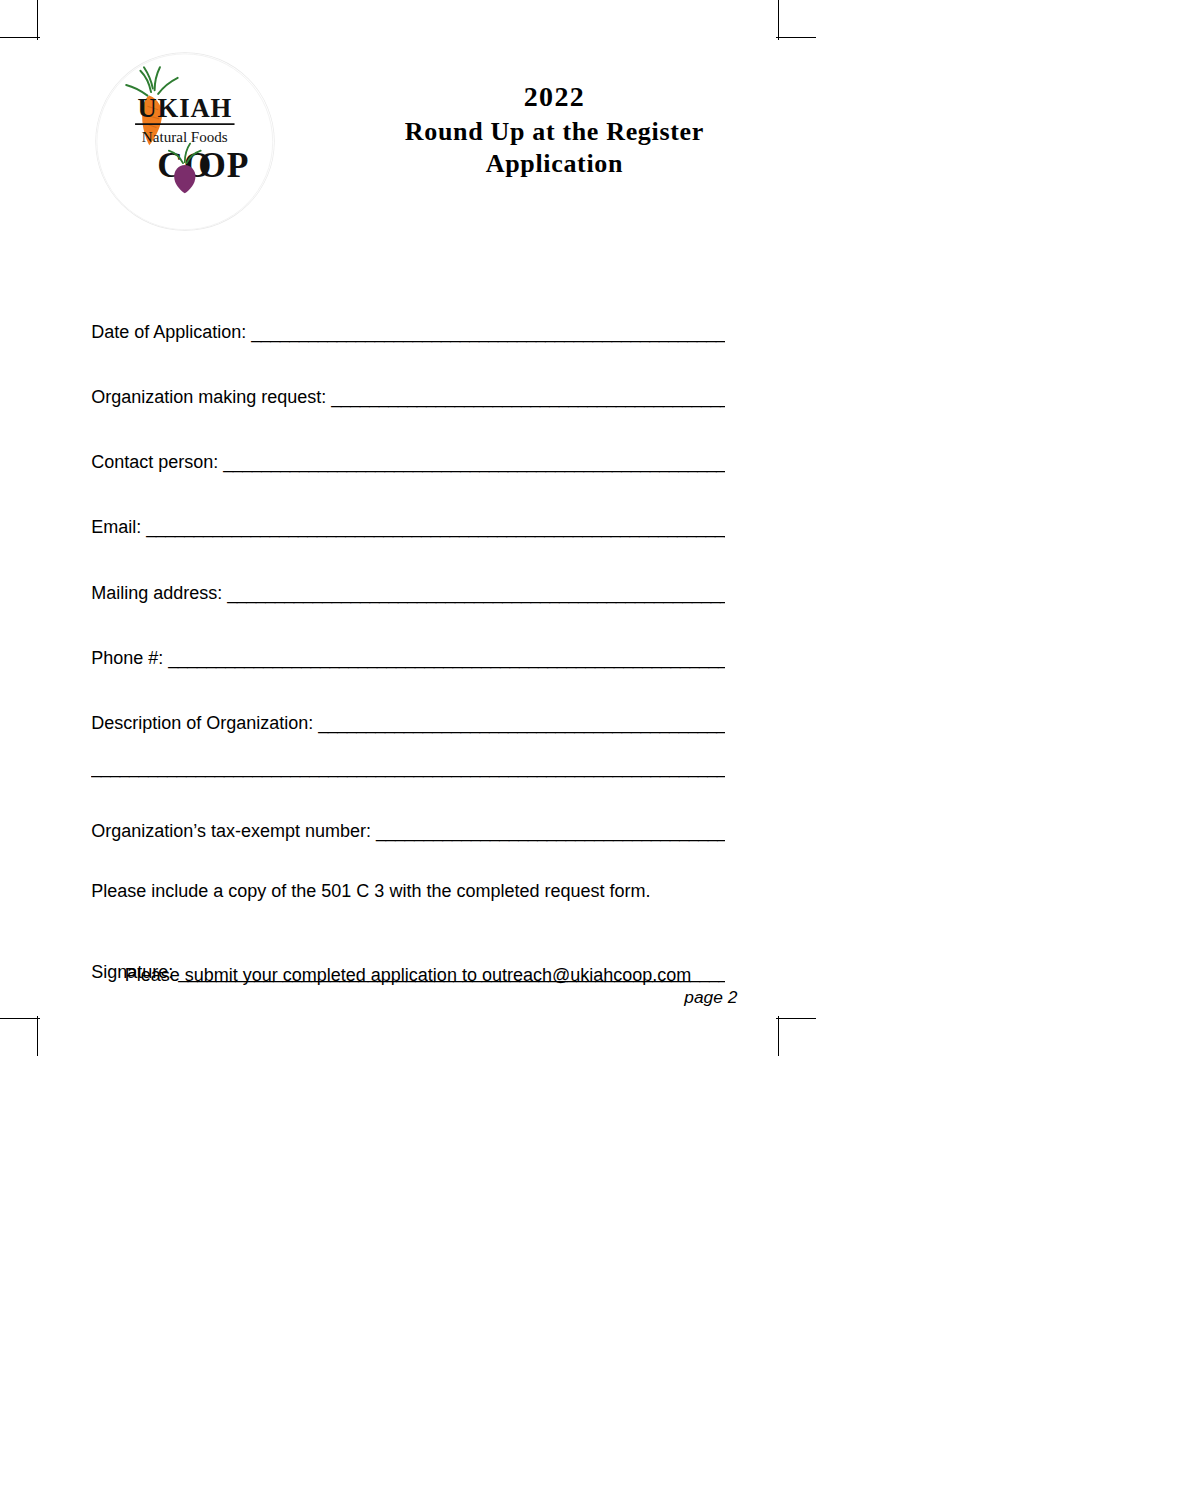UKIAH Natural Foods CO OP
2022
Round Up at the Register
Application
Date of Application: _______________________________________________________________________
Organization making request: _______________________________________________________
Contact person: ___________________________________________________________________
Email: ___________________________________________________________________________
Mailing address: __________________________________________________________________
Phone #: _________________________________________________________________________
Description of Organization: ________________________________________________________
_______________________________________________________________________________________
Organization’s tax-exempt number: _________________________________________________
Please include a copy of the 501 C 3 with the completed request form.
Signature: _______________________________________________________________________
Please submit your completed application to outreach@ukiahcoop.com
page 2